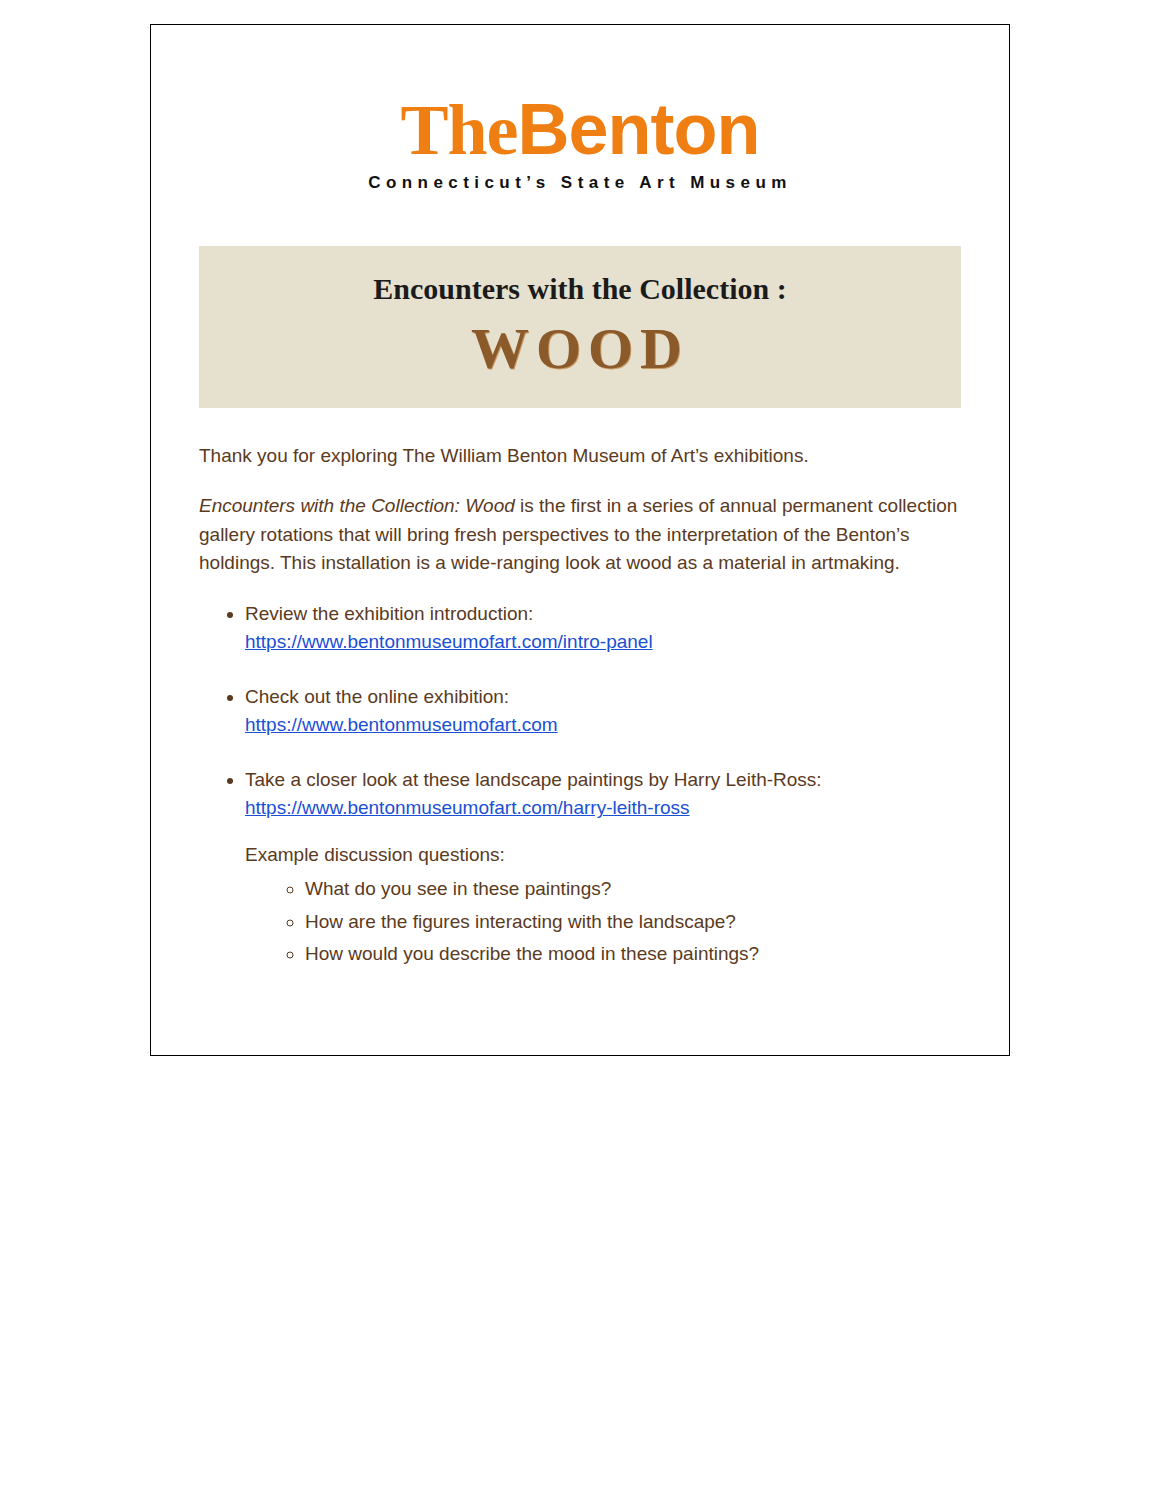The Benton
Connecticut’s State Art Museum
Encounters with the Collection :
WOOD
Thank you for exploring The William Benton Museum of Art’s exhibitions.
Encounters with the Collection: Wood is the first in a series of annual permanent collection gallery rotations that will bring fresh perspectives to the interpretation of the Benton’s holdings. This installation is a wide-ranging look at wood as a material in artmaking.
Review the exhibition introduction:
https://www.bentonmuseumofart.com/intro-panel
Check out the online exhibition:
https://www.bentonmuseumofart.com
Take a closer look at these landscape paintings by Harry Leith-Ross:
https://www.bentonmuseumofart.com/harry-leith-ross
Example discussion questions:
What do you see in these paintings?
How are the figures interacting with the landscape?
How would you describe the mood in these paintings?